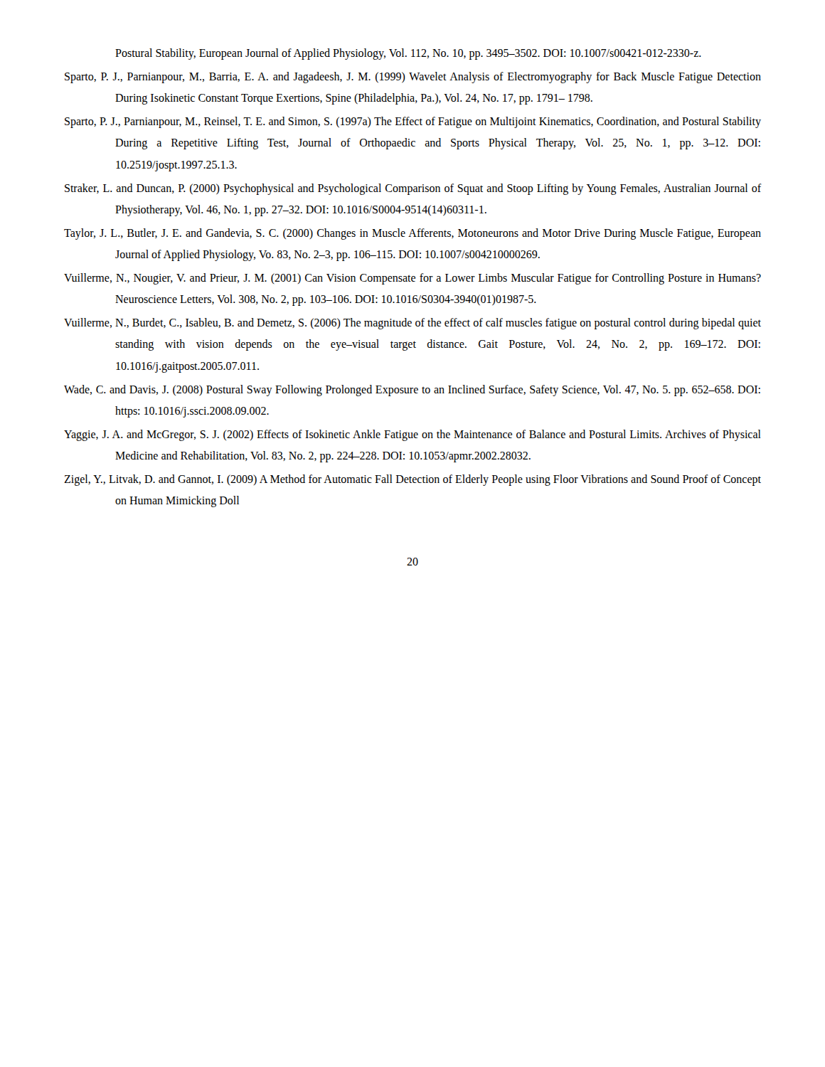Postural Stability, European Journal of Applied Physiology, Vol. 112, No. 10, pp. 3495–3502. DOI: 10.1007/s00421-012-2330-z.
Sparto, P. J., Parnianpour, M., Barria, E. A. and Jagadeesh, J. M. (1999) Wavelet Analysis of Electromyography for Back Muscle Fatigue Detection During Isokinetic Constant Torque Exertions, Spine (Philadelphia, Pa.), Vol. 24, No. 17, pp. 1791– 1798.
Sparto, P. J., Parnianpour, M., Reinsel, T. E. and Simon, S. (1997a) The Effect of Fatigue on Multijoint Kinematics, Coordination, and Postural Stability During a Repetitive Lifting Test, Journal of Orthopaedic and Sports Physical Therapy, Vol. 25, No. 1, pp. 3–12. DOI: 10.2519/jospt.1997.25.1.3.
Straker, L. and Duncan, P. (2000) Psychophysical and Psychological Comparison of Squat and Stoop Lifting by Young Females, Australian Journal of Physiotherapy, Vol. 46, No. 1, pp. 27–32. DOI: 10.1016/S0004-9514(14)60311-1.
Taylor, J. L., Butler, J. E. and Gandevia, S. C. (2000) Changes in Muscle Afferents, Motoneurons and Motor Drive During Muscle Fatigue, European Journal of Applied Physiology, Vo. 83, No. 2–3, pp. 106–115. DOI: 10.1007/s004210000269.
Vuillerme, N., Nougier, V. and Prieur, J. M. (2001) Can Vision Compensate for a Lower Limbs Muscular Fatigue for Controlling Posture in Humans? Neuroscience Letters, Vol. 308, No. 2, pp. 103–106. DOI: 10.1016/S0304-3940(01)01987-5.
Vuillerme, N., Burdet, C., Isableu, B. and Demetz, S. (2006) The magnitude of the effect of calf muscles fatigue on postural control during bipedal quiet standing with vision depends on the eye–visual target distance. Gait Posture, Vol. 24, No. 2, pp. 169–172. DOI: 10.1016/j.gaitpost.2005.07.011.
Wade, C. and Davis, J. (2008) Postural Sway Following Prolonged Exposure to an Inclined Surface, Safety Science, Vol. 47, No. 5. pp. 652–658. DOI: https: 10.1016/j.ssci.2008.09.002.
Yaggie, J. A. and McGregor, S. J. (2002) Effects of Isokinetic Ankle Fatigue on the Maintenance of Balance and Postural Limits. Archives of Physical Medicine and Rehabilitation, Vol. 83, No. 2, pp. 224–228. DOI: 10.1053/apmr.2002.28032.
Zigel, Y., Litvak, D. and Gannot, I. (2009) A Method for Automatic Fall Detection of Elderly People using Floor Vibrations and Sound Proof of Concept on Human Mimicking Doll
20